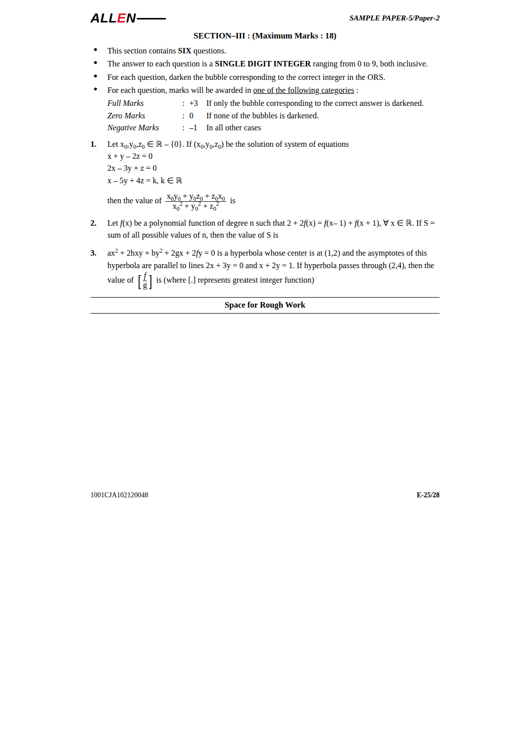ALLEN SAMPLE PAPER-5/Paper-2
SECTION–III : (Maximum Marks : 18)
This section contains SIX questions.
The answer to each question is a SINGLE DIGIT INTEGER ranging from 0 to 9, both inclusive.
For each question, darken the bubble corresponding to the correct integer in the ORS.
For each question, marks will be awarded in one of the following categories :
Full Marks : +3 If only the bubble corresponding to the correct answer is darkened.
Zero Marks : 0 If none of the bubbles is darkened.
Negative Marks : –1 In all other cases
Let x0,y0,z0 ∈ ℝ – {0}. If (x0,y0,z0) be the solution of system of equations
x + y – 2z = 0
2x – 3y + z = 0
x – 5y + 4z = k, k ∈ ℝ
then the value of x0y0 + y0z0 + z0x0 x02 + y02 + z02 is
Let f(x) be a polynomial function of degree n such that 2 + 2f(x) = f(x– 1) + f(x + 1), ∀ x ∈ ℝ. If S = sum of all possible values of n, then the value of S is
ax2 + 2hxy + by2 + 2gx + 2fy = 0 is a hyperbola whose center is at (1,2) and the asymptotes of this hyperbola are parallel to lines 2x + 3y = 0 and x + 2y = 1. If hyperbola passes through (2,4), then the value of [ f g ] is (where [.] represents greatest integer function)
Space for Rough Work
1001CJA102120048 E-25/28